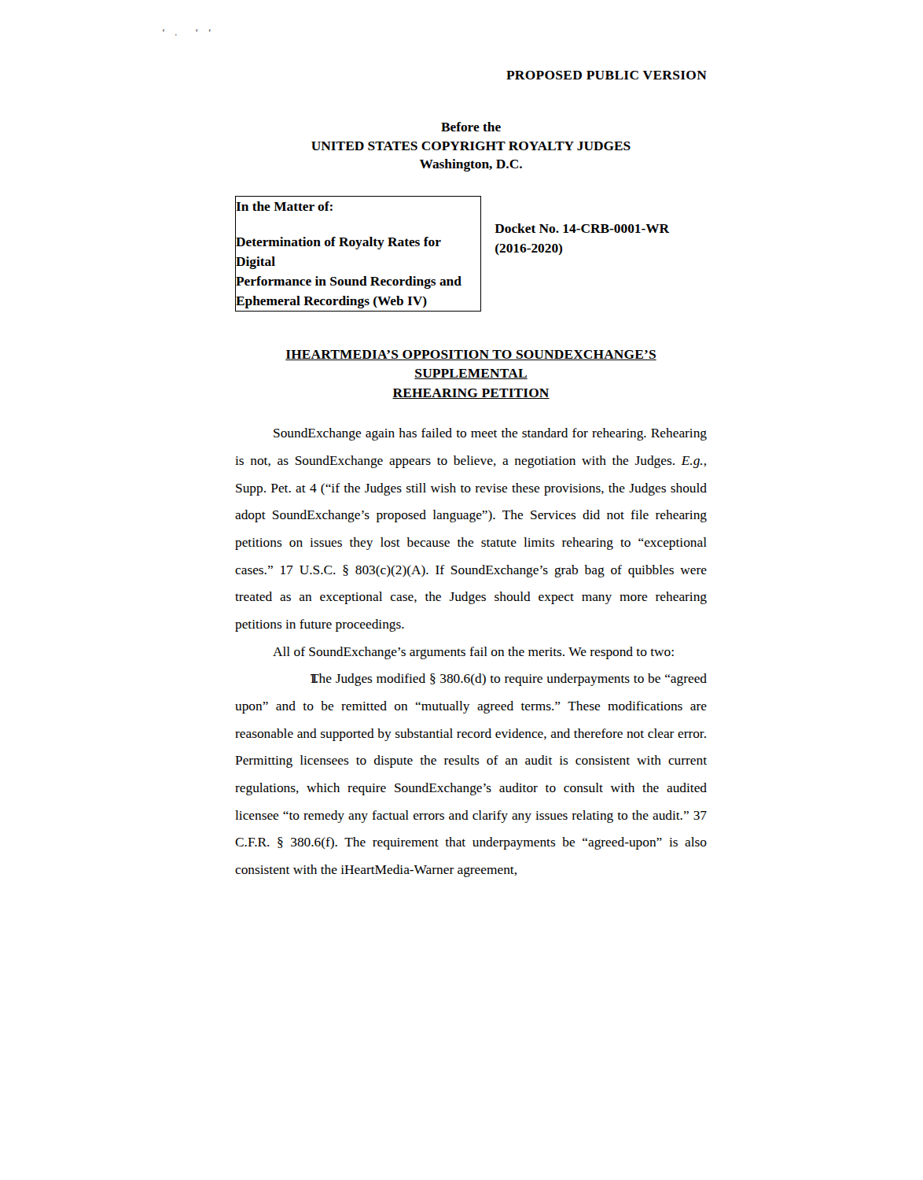‘ . ‘ ‘
PROPOSED PUBLIC VERSION
Before the
UNITED STATES COPYRIGHT ROYALTY JUDGES
Washington, D.C.
| In the Matter of: Determination of Royalty Rates for Digital Performance in Sound Recordings and Ephemeral Recordings (Web IV) | | Docket No. 14-CRB-0001-WR (2016-2020) |
IHEARTMEDIA’S OPPOSITION TO SOUNDEXCHANGE’S SUPPLEMENTAL
REHEARING PETITION
SoundExchange again has failed to meet the standard for rehearing. Rehearing is not, as SoundExchange appears to believe, a negotiation with the Judges. E.g., Supp. Pet. at 4 (“if the Judges still wish to revise these provisions, the Judges should adopt SoundExchange’s proposed language”). The Services did not file rehearing petitions on issues they lost because the statute limits rehearing to “exceptional cases.” 17 U.S.C. § 803(c)(2)(A). If SoundExchange’s grab bag of quibbles were treated as an exceptional case, the Judges should expect many more rehearing petitions in future proceedings.
All of SoundExchange’s arguments fail on the merits. We respond to two:
I. The Judges modified § 380.6(d) to require underpayments to be “agreed upon” and to be remitted on “mutually agreed terms.” These modifications are reasonable and supported by substantial record evidence, and therefore not clear error. Permitting licensees to dispute the results of an audit is consistent with current regulations, which require SoundExchange’s auditor to consult with the audited licensee “to remedy any factual errors and clarify any issues relating to the audit.” 37 C.F.R. § 380.6(f). The requirement that underpayments be “agreed-upon” is also consistent with the iHeartMedia-Warner agreement,